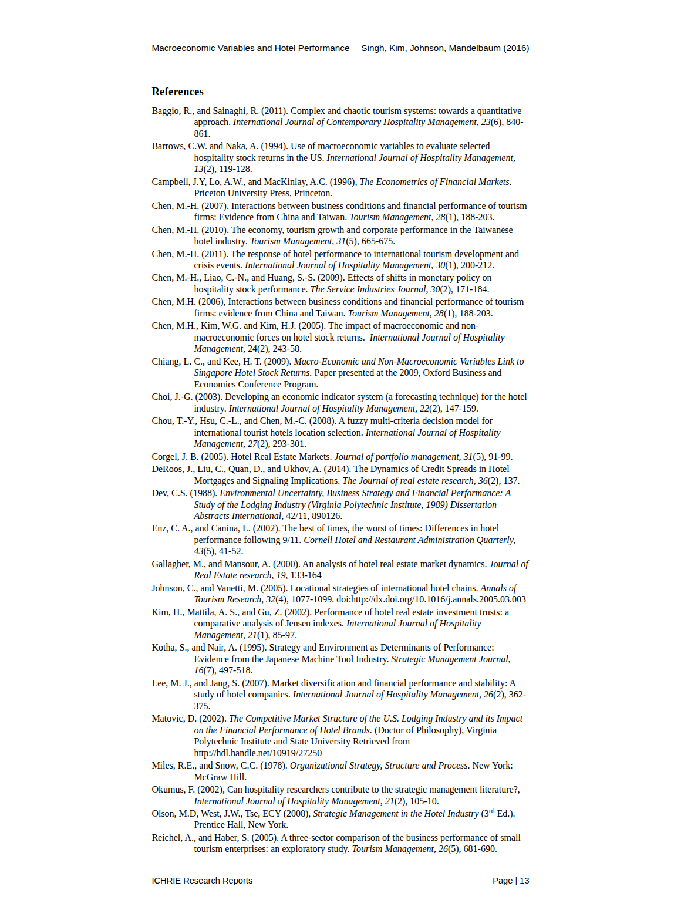Macroeconomic Variables and Hotel Performance
Singh, Kim, Johnson, Mandelbaum (2016)
References
Baggio, R., and Sainaghi, R. (2011). Complex and chaotic tourism systems: towards a quantitative approach. International Journal of Contemporary Hospitality Management, 23(6), 840-861.
Barrows, C.W. and Naka, A. (1994). Use of macroeconomic variables to evaluate selected hospitality stock returns in the US. International Journal of Hospitality Management, 13(2), 119-128.
Campbell, J.Y, Lo, A.W., and MacKinlay, A.C. (1996), The Econometrics of Financial Markets. Priceton University Press, Princeton.
Chen, M.-H. (2007). Interactions between business conditions and financial performance of tourism firms: Evidence from China and Taiwan. Tourism Management, 28(1), 188-203.
Chen, M.-H. (2010). The economy, tourism growth and corporate performance in the Taiwanese hotel industry. Tourism Management, 31(5), 665-675.
Chen, M.-H. (2011). The response of hotel performance to international tourism development and crisis events. International Journal of Hospitality Management, 30(1), 200-212.
Chen, M.-H., Liao, C.-N., and Huang, S.-S. (2009). Effects of shifts in monetary policy on hospitality stock performance. The Service Industries Journal, 30(2), 171-184.
Chen, M.H. (2006), Interactions between business conditions and financial performance of tourism firms: evidence from China and Taiwan. Tourism Management, 28(1), 188-203.
Chen, M.H., Kim, W.G. and Kim, H.J. (2005). The impact of macroeconomic and non-macroeconomic forces on hotel stock returns. International Journal of Hospitality Management, 24(2), 243-58.
Chiang, L. C., and Kee, H. T. (2009). Macro-Economic and Non-Macroeconomic Variables Link to Singapore Hotel Stock Returns. Paper presented at the 2009, Oxford Business and Economics Conference Program.
Choi, J.-G. (2003). Developing an economic indicator system (a forecasting technique) for the hotel industry. International Journal of Hospitality Management, 22(2), 147-159.
Chou, T.-Y., Hsu, C.-L., and Chen, M.-C. (2008). A fuzzy multi-criteria decision model for international tourist hotels location selection. International Journal of Hospitality Management, 27(2), 293-301.
Corgel, J. B. (2005). Hotel Real Estate Markets. Journal of portfolio management, 31(5), 91-99.
DeRoos, J., Liu, C., Quan, D., and Ukhov, A. (2014). The Dynamics of Credit Spreads in Hotel Mortgages and Signaling Implications. The Journal of real estate research, 36(2), 137.
Dev, C.S. (1988). Environmental Uncertainty, Business Strategy and Financial Performance: A Study of the Lodging Industry (Virginia Polytechnic Institute, 1989) Dissertation Abstracts International, 42/11, 890126.
Enz, C. A., and Canina, L. (2002). The best of times, the worst of times: Differences in hotel performance following 9/11. Cornell Hotel and Restaurant Administration Quarterly, 43(5), 41-52.
Gallagher, M., and Mansour, A. (2000). An analysis of hotel real estate market dynamics. Journal of Real Estate research, 19, 133-164
Johnson, C., and Vanetti, M. (2005). Locational strategies of international hotel chains. Annals of Tourism Research, 32(4), 1077-1099. doi:http://dx.doi.org/10.1016/j.annals.2005.03.003
Kim, H., Mattila, A. S., and Gu, Z. (2002). Performance of hotel real estate investment trusts: a comparative analysis of Jensen indexes. International Journal of Hospitality Management, 21(1), 85-97.
Kotha, S., and Nair, A. (1995). Strategy and Environment as Determinants of Performance: Evidence from the Japanese Machine Tool Industry. Strategic Management Journal, 16(7), 497-518.
Lee, M. J., and Jang, S. (2007). Market diversification and financial performance and stability: A study of hotel companies. International Journal of Hospitality Management, 26(2), 362-375.
Matovic, D. (2002). The Competitive Market Structure of the U.S. Lodging Industry and its Impact on the Financial Performance of Hotel Brands. (Doctor of Philosophy), Virginia Polytechnic Institute and State University Retrieved from http://hdl.handle.net/10919/27250
Miles, R.E., and Snow, C.C. (1978). Organizational Strategy, Structure and Process. New York: McGraw Hill.
Okumus, F. (2002), Can hospitality researchers contribute to the strategic management literature?, International Journal of Hospitality Management, 21(2), 105-10.
Olson, M.D, West, J.W., Tse, ECY (2008), Strategic Management in the Hotel Industry (3rd Ed.). Prentice Hall, New York.
Reichel, A., and Haber, S. (2005). A three-sector comparison of the business performance of small tourism enterprises: an exploratory study. Tourism Management, 26(5), 681-690.
ICHRIE Research Reports
Page | 13